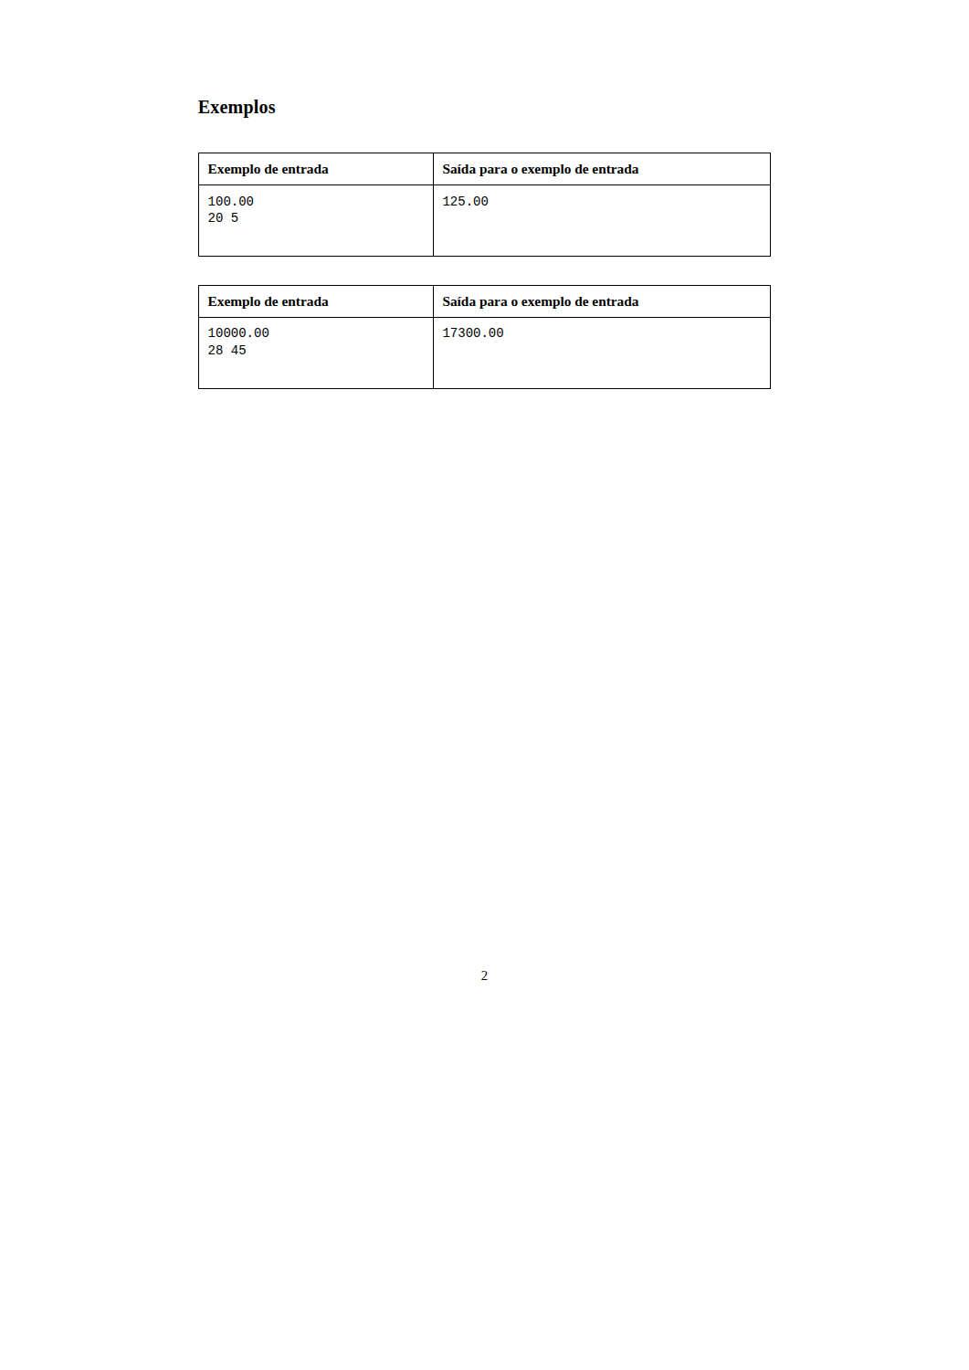Exemplos
| Exemplo de entrada | Saída para o exemplo de entrada |
| --- | --- |
| 100.00 20 5 | 125.00 |
| Exemplo de entrada | Saída para o exemplo de entrada |
| --- | --- |
| 10000.00 28 45 | 17300.00 |
2